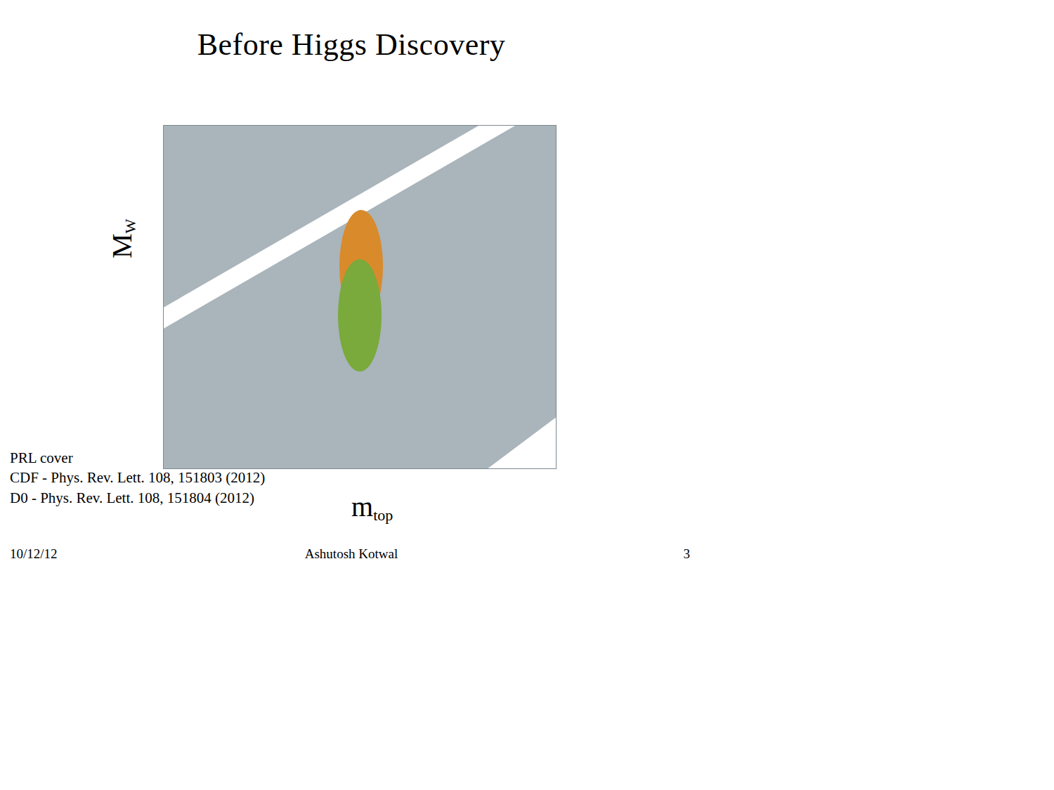Before Higgs Discovery
MW
mtop
PRL cover
CDF - Phys. Rev. Lett. 108, 151803 (2012)
D0 - Phys. Rev. Lett. 108, 151804 (2012)
10/12/12 Ashutosh Kotwal 3